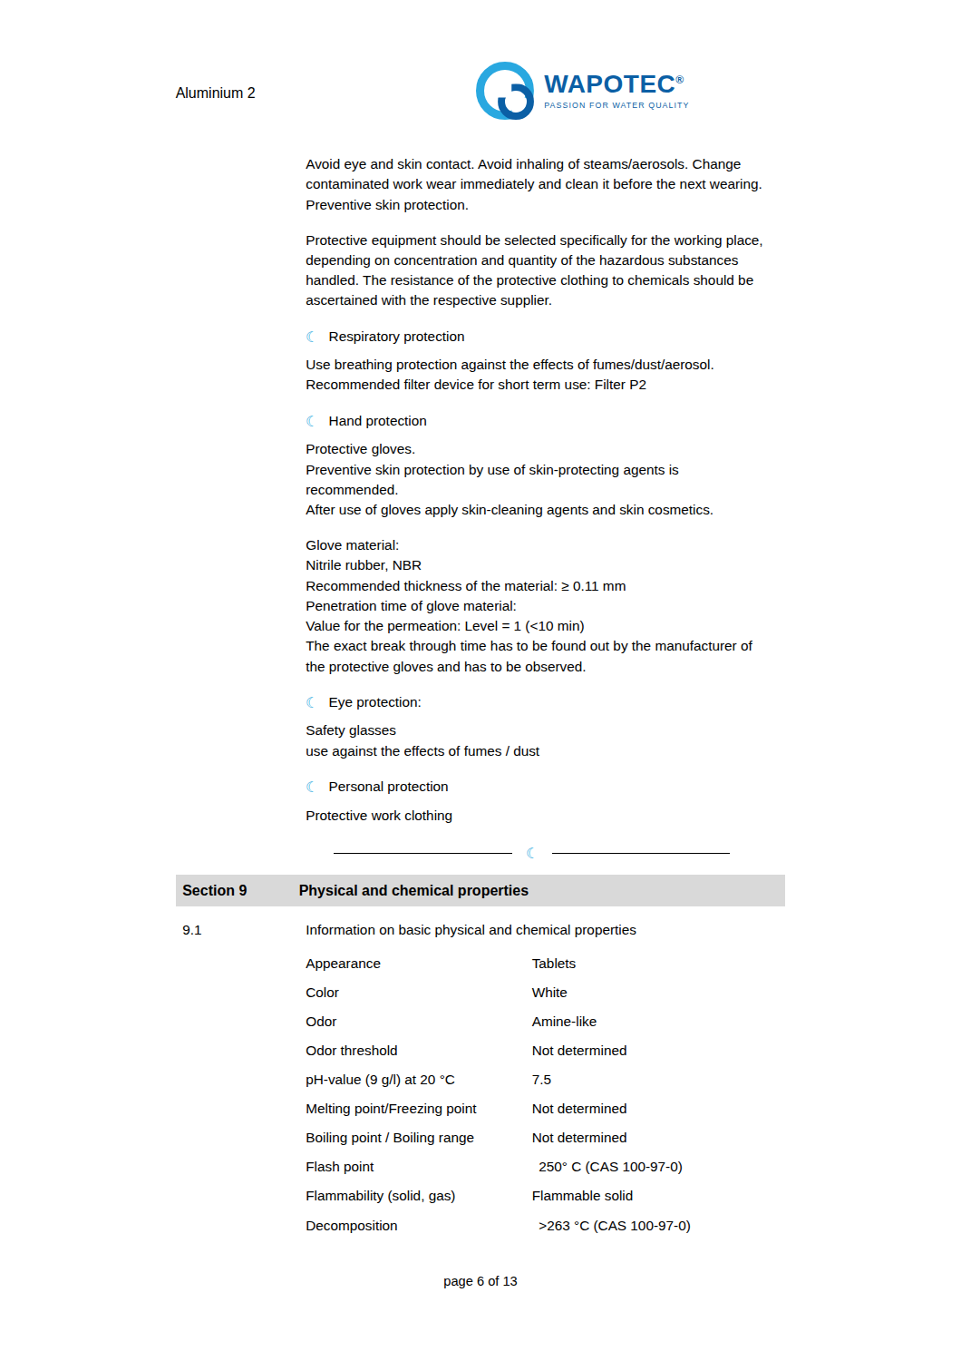Aluminium 2
WAPOTEC®
Passion for water quality
Avoid eye and skin contact. Avoid inhaling of steams/aerosols. Change contaminated work wear immediately and clean it before the next wearing. Preventive skin protection.
Protective equipment should be selected specifically for the working place, depending on concentration and quantity of the hazardous substances handled. The resistance of the protective clothing to chemicals should be ascertained with the respective supplier.
☾ Respiratory protection
Use breathing protection against the effects of fumes/dust/aerosol.
Recommended filter device for short term use: Filter P2
☾ Hand protection
Protective gloves.
Preventive skin protection by use of skin-protecting agents is recommended.
After use of gloves apply skin-cleaning agents and skin cosmetics.
Glove material:
Nitrile rubber, NBR
Recommended thickness of the material: ≥ 0.11 mm
Penetration time of glove material:
Value for the permeation: Level = 1 (<10 min)
The exact break through time has to be found out by the manufacturer of the protective gloves and has to be observed.
☾ Eye protection:
Safety glasses
use against the effects of fumes / dust
☾ Personal protection
Protective work clothing
☾
Section 9
Physical and chemical properties
9.1
Information on basic physical and chemical properties
| Appearance | Tablets |
| Color | White |
| Odor | Amine-like |
| Odor threshold | Not determined |
| pH-value (9 g/l) at 20 °C | 7.5 |
| Melting point/Freezing point | Not determined |
| Boiling point / Boiling range | Not determined |
| Flash point | 250° C (CAS 100-97-0) |
| Flammability (solid, gas) | Flammable solid |
| Decomposition | >263 °C (CAS 100-97-0) |
page 6 of 13